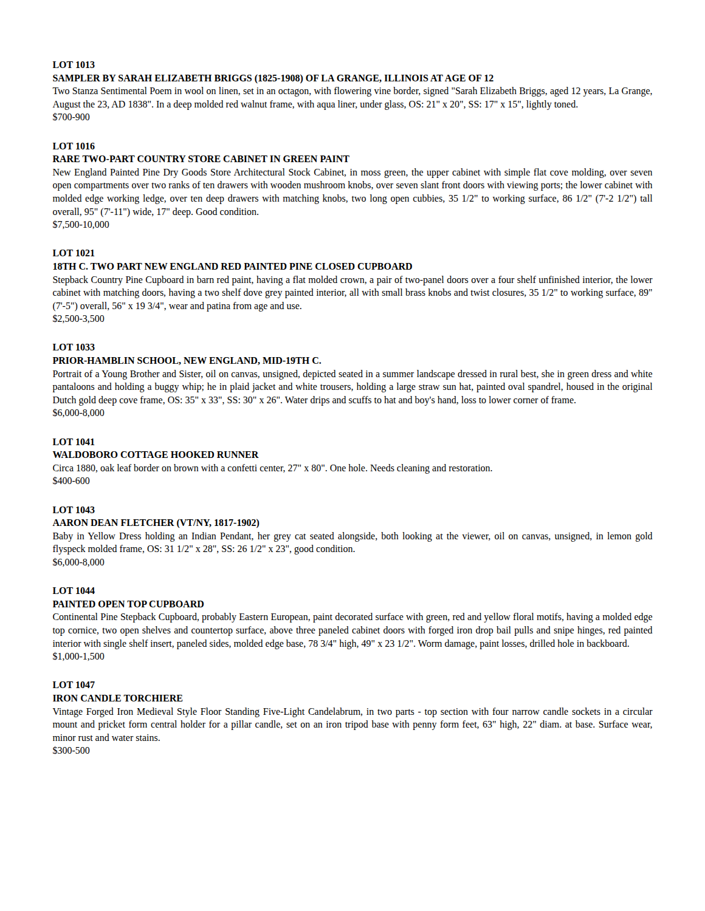LOT 1013
SAMPLER BY SARAH ELIZABETH BRIGGS (1825-1908) OF LA GRANGE, ILLINOIS AT AGE OF 12
Two Stanza Sentimental Poem in wool on linen, set in an octagon, with flowering vine border, signed "Sarah Elizabeth Briggs, aged 12 years, La Grange, August the 23, AD 1838". In a deep molded red walnut frame, with aqua liner, under glass, OS: 21" x 20", SS: 17" x 15", lightly toned.
$700-900
LOT 1016
RARE TWO-PART COUNTRY STORE CABINET IN GREEN PAINT
New England Painted Pine Dry Goods Store Architectural Stock Cabinet, in moss green, the upper cabinet with simple flat cove molding, over seven open compartments over two ranks of ten drawers with wooden mushroom knobs, over seven slant front doors with viewing ports; the lower cabinet with molded edge working ledge, over ten deep drawers with matching knobs, two long open cubbies, 35 1/2" to working surface, 86 1/2" (7'-2 1/2") tall overall, 95" (7'-11") wide, 17" deep. Good condition.
$7,500-10,000
LOT 1021
18TH C. TWO PART NEW ENGLAND RED PAINTED PINE CLOSED CUPBOARD
Stepback Country Pine Cupboard in barn red paint, having a flat molded crown, a pair of two-panel doors over a four shelf unfinished interior, the lower cabinet with matching doors, having a two shelf dove grey painted interior, all with small brass knobs and twist closures, 35 1/2" to working surface, 89" (7'-5") overall, 56" x 19 3/4", wear and patina from age and use.
$2,500-3,500
LOT 1033
PRIOR-HAMBLIN SCHOOL, NEW ENGLAND, MID-19TH C.
Portrait of a Young Brother and Sister, oil on canvas, unsigned, depicted seated in a summer landscape dressed in rural best, she in green dress and white pantaloons and holding a buggy whip; he in plaid jacket and white trousers, holding a large straw sun hat, painted oval spandrel, housed in the original Dutch gold deep cove frame, OS: 35" x 33", SS: 30" x 26". Water drips and scuffs to hat and boy's hand, loss to lower corner of frame.
$6,000-8,000
LOT 1041
WALDOBORO COTTAGE HOOKED RUNNER
Circa 1880, oak leaf border on brown with a confetti center, 27" x 80". One hole. Needs cleaning and restoration.
$400-600
LOT 1043
AARON DEAN FLETCHER (VT/NY, 1817-1902)
Baby in Yellow Dress holding an Indian Pendant, her grey cat seated alongside, both looking at the viewer, oil on canvas, unsigned, in lemon gold flyspeck molded frame, OS: 31 1/2" x 28", SS: 26 1/2" x 23", good condition.
$6,000-8,000
LOT 1044
PAINTED OPEN TOP CUPBOARD
Continental Pine Stepback Cupboard, probably Eastern European, paint decorated surface with green, red and yellow floral motifs, having a molded edge top cornice, two open shelves and countertop surface, above three paneled cabinet doors with forged iron drop bail pulls and snipe hinges, red painted interior with single shelf insert, paneled sides, molded edge base, 78 3/4" high, 49" x 23 1/2". Worm damage, paint losses, drilled hole in backboard.
$1,000-1,500
LOT 1047
IRON CANDLE TORCHIERE
Vintage Forged Iron Medieval Style Floor Standing Five-Light Candelabrum, in two parts - top section with four narrow candle sockets in a circular mount and pricket form central holder for a pillar candle, set on an iron tripod base with penny form feet, 63" high, 22" diam. at base. Surface wear, minor rust and water stains.
$300-500